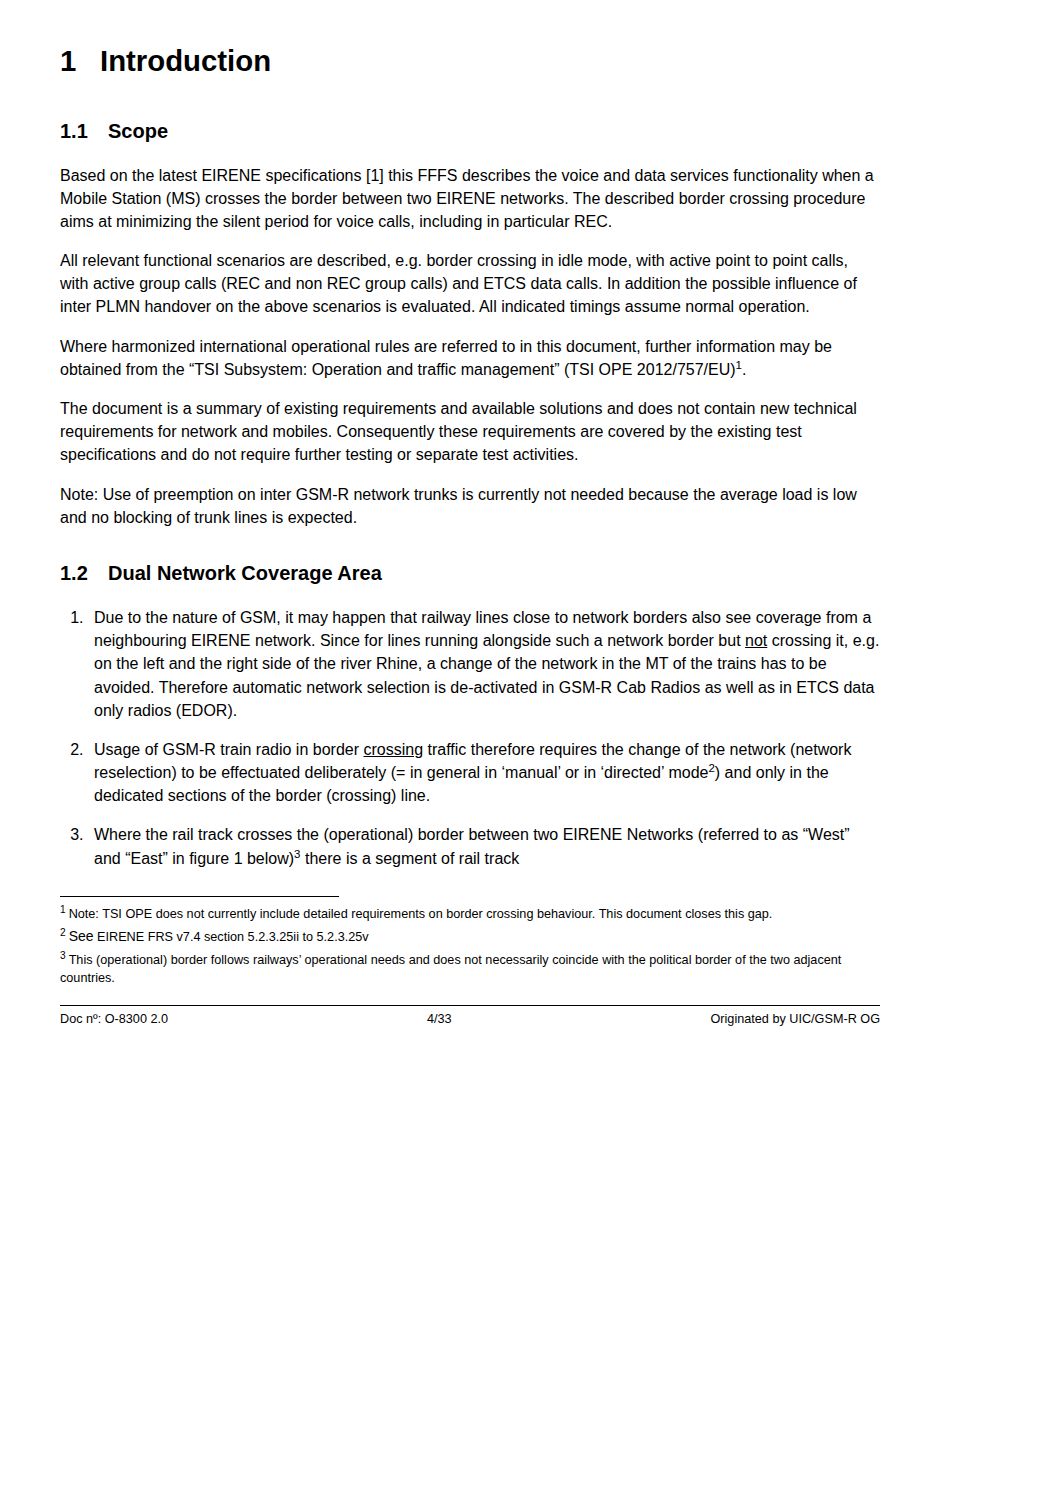1 Introduction
1.1 Scope
Based on the latest EIRENE specifications [1] this FFFS describes the voice and data services functionality when a Mobile Station (MS) crosses the border between two EIRENE networks. The described border crossing procedure aims at minimizing the silent period for voice calls, including in particular REC.
All relevant functional scenarios are described, e.g. border crossing in idle mode, with active point to point calls, with active group calls (REC and non REC group calls) and ETCS data calls. In addition the possible influence of inter PLMN handover on the above scenarios is evaluated. All indicated timings assume normal operation.
Where harmonized international operational rules are referred to in this document, further information may be obtained from the “TSI Subsystem: Operation and traffic management” (TSI OPE 2012/757/EU)1.
The document is a summary of existing requirements and available solutions and does not contain new technical requirements for network and mobiles. Consequently these requirements are covered by the existing test specifications and do not require further testing or separate test activities.
Note: Use of preemption on inter GSM-R network trunks is currently not needed because the average load is low and no blocking of trunk lines is expected.
1.2 Dual Network Coverage Area
Due to the nature of GSM, it may happen that railway lines close to network borders also see coverage from a neighbouring EIRENE network. Since for lines running alongside such a network border but not crossing it, e.g. on the left and the right side of the river Rhine, a change of the network in the MT of the trains has to be avoided. Therefore automatic network selection is de-activated in GSM-R Cab Radios as well as in ETCS data only radios (EDOR).
Usage of GSM-R train radio in border crossing traffic therefore requires the change of the network (network reselection) to be effectuated deliberately (= in general in ‘manual’ or in ‘directed’ mode2) and only in the dedicated sections of the border (crossing) line.
Where the rail track crosses the (operational) border between two EIRENE Networks (referred to as “West” and “East” in figure 1 below)3 there is a segment of rail track
1 Note: TSI OPE does not currently include detailed requirements on border crossing behaviour. This document closes this gap.
2 See EIRENE FRS v7.4 section 5.2.3.25ii to 5.2.3.25v
3 This (operational) border follows railways’ operational needs and does not necessarily coincide with the political border of the two adjacent countries.
Doc nº: O-8300 2.0 4/33 Originated by UIC/GSM-R OG